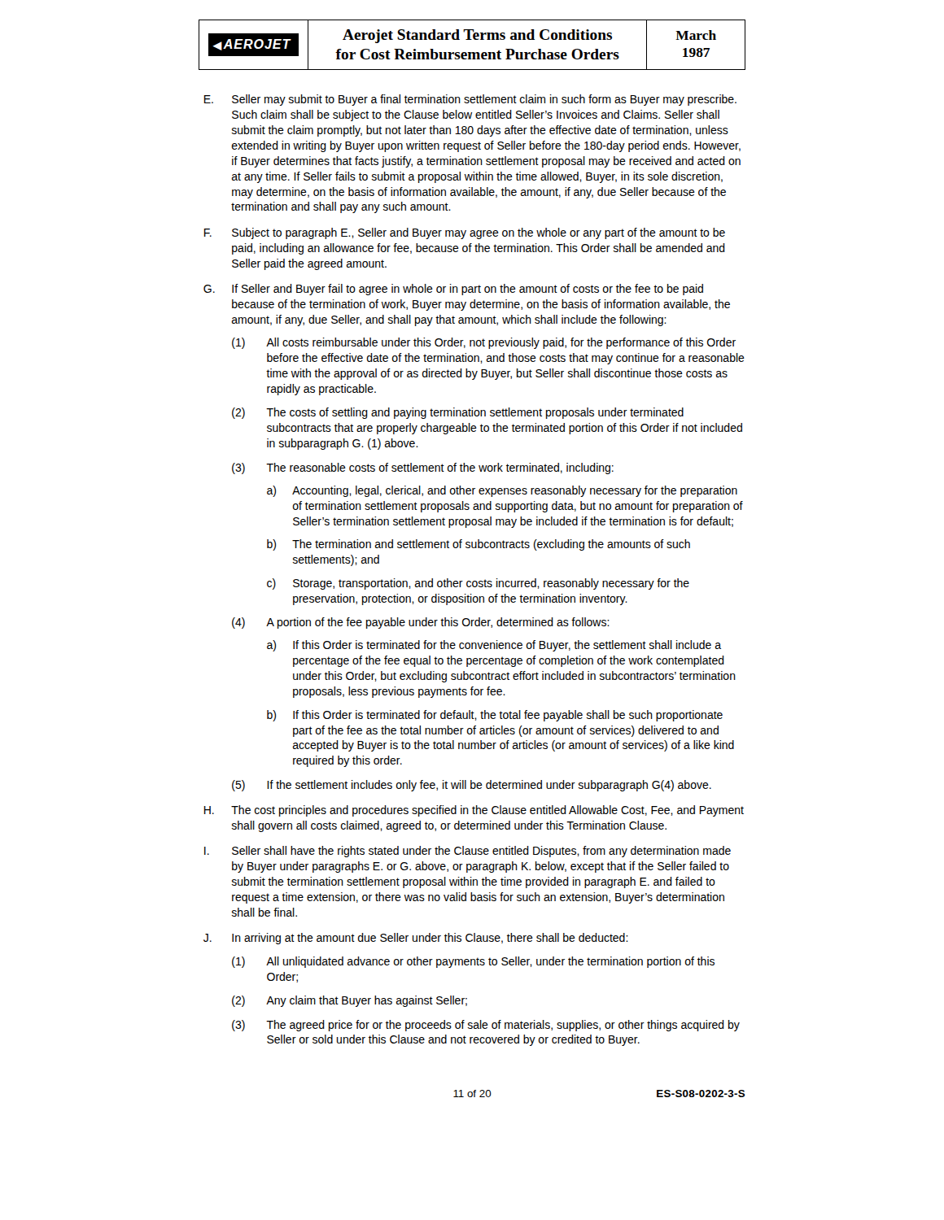AEROJET
Aerojet Standard Terms and Conditions
for Cost Reimbursement Purchase Orders
March
1987
E.
Seller may submit to Buyer a final termination settlement claim in such form as Buyer may prescribe. Such claim shall be subject to the Clause below entitled Seller’s Invoices and Claims. Seller shall submit the claim promptly, but not later than 180 days after the effective date of termination, unless extended in writing by Buyer upon written request of Seller before the 180-day period ends. However, if Buyer determines that facts justify, a termination settlement proposal may be received and acted on at any time. If Seller fails to submit a proposal within the time allowed, Buyer, in its sole discretion, may determine, on the basis of information available, the amount, if any, due Seller because of the termination and shall pay any such amount.
F.
Subject to paragraph E., Seller and Buyer may agree on the whole or any part of the amount to be paid, including an allowance for fee, because of the termination. This Order shall be amended and Seller paid the agreed amount.
G.
If Seller and Buyer fail to agree in whole or in part on the amount of costs or the fee to be paid because of the termination of work, Buyer may determine, on the basis of information available, the amount, if any, due Seller, and shall pay that amount, which shall include the following:
(1)
All costs reimbursable under this Order, not previously paid, for the performance of this Order before the effective date of the termination, and those costs that may continue for a reasonable time with the approval of or as directed by Buyer, but Seller shall discontinue those costs as rapidly as practicable.
(2)
The costs of settling and paying termination settlement proposals under terminated subcontracts that are properly chargeable to the terminated portion of this Order if not included in subparagraph G. (1) above.
(3)
The reasonable costs of settlement of the work terminated, including:
a)
Accounting, legal, clerical, and other expenses reasonably necessary for the preparation of termination settlement proposals and supporting data, but no amount for preparation of Seller’s termination settlement proposal may be included if the termination is for default;
b)
The termination and settlement of subcontracts (excluding the amounts of such settlements); and
c)
Storage, transportation, and other costs incurred, reasonably necessary for the preservation, protection, or disposition of the termination inventory.
(4)
A portion of the fee payable under this Order, determined as follows:
a)
If this Order is terminated for the convenience of Buyer, the settlement shall include a percentage of the fee equal to the percentage of completion of the work contemplated under this Order, but excluding subcontract effort included in subcontractors’ termination proposals, less previous payments for fee.
b)
If this Order is terminated for default, the total fee payable shall be such proportionate part of the fee as the total number of articles (or amount of services) delivered to and accepted by Buyer is to the total number of articles (or amount of services) of a like kind required by this order.
(5)
If the settlement includes only fee, it will be determined under subparagraph G(4) above.
H.
The cost principles and procedures specified in the Clause entitled Allowable Cost, Fee, and Payment shall govern all costs claimed, agreed to, or determined under this Termination Clause.
I.
Seller shall have the rights stated under the Clause entitled Disputes, from any determination made by Buyer under paragraphs E. or G. above, or paragraph K. below, except that if the Seller failed to submit the termination settlement proposal within the time provided in paragraph E. and failed to request a time extension, or there was no valid basis for such an extension, Buyer’s determination shall be final.
J.
In arriving at the amount due Seller under this Clause, there shall be deducted:
(1)
All unliquidated advance or other payments to Seller, under the termination portion of this Order;
(2)
Any claim that Buyer has against Seller;
(3)
The agreed price for or the proceeds of sale of materials, supplies, or other things acquired by Seller or sold under this Clause and not recovered by or credited to Buyer.
11 of 20
ES-S08-0202-3-S